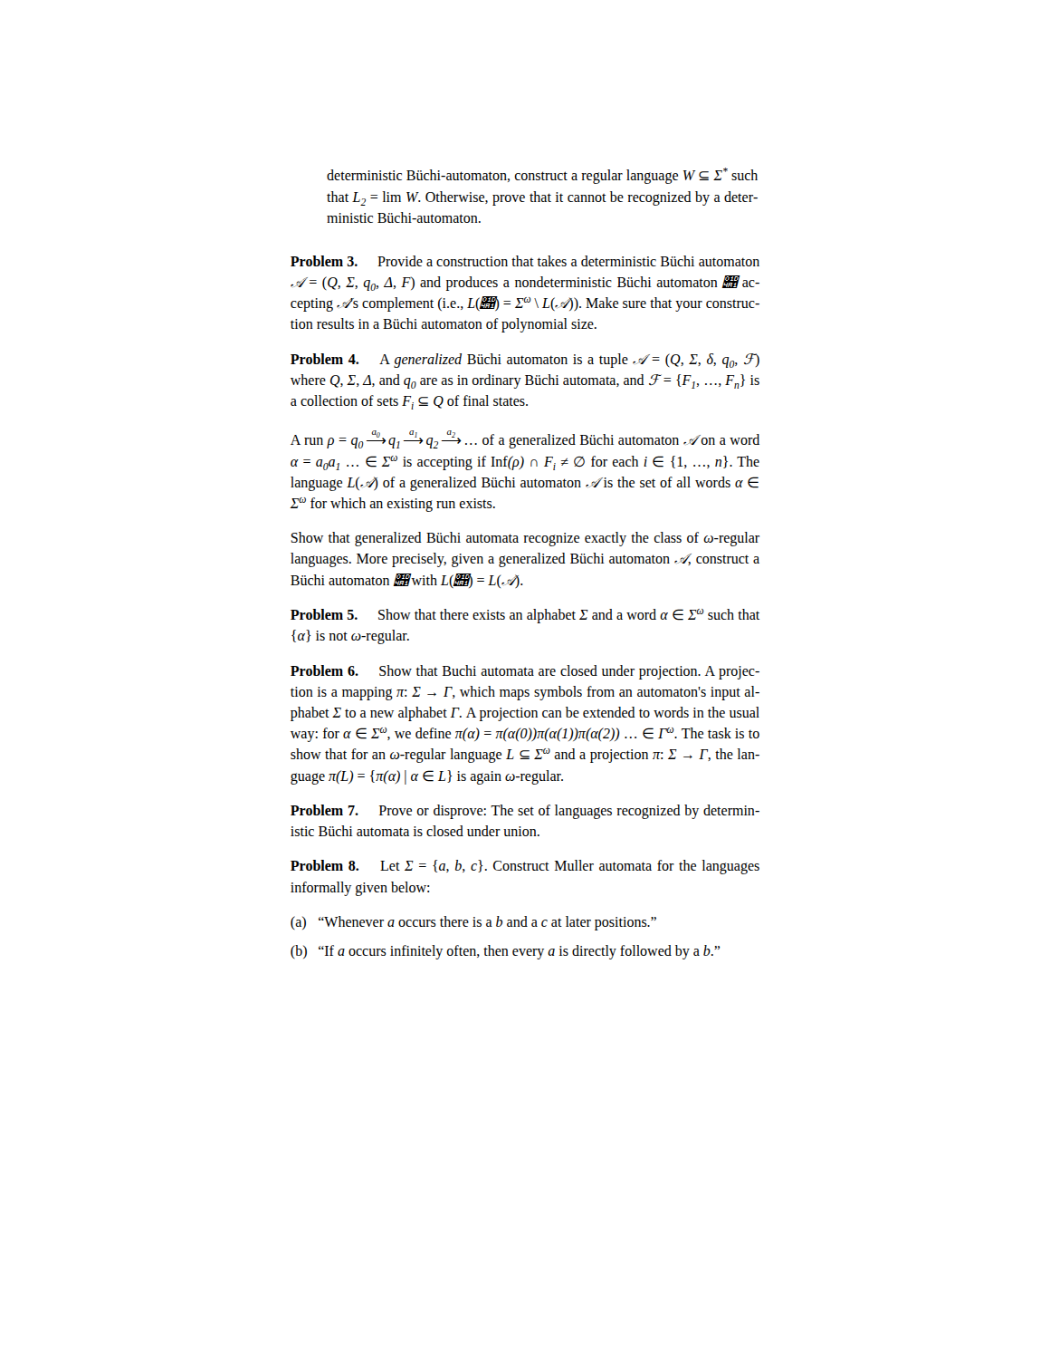deterministic Büchi-automaton, construct a regular language W ⊆ Σ* such that L2 = lim W. Otherwise, prove that it cannot be recognized by a deterministic Büchi-automaton.
Problem 3. Provide a construction that takes a deterministic Büchi automaton 𝒜 = (Q, Σ, q0, Δ, F) and produces a nondeterministic Büchi automaton 𝒡 accepting 𝒜's complement (i.e., L(𝒡) = Σω \ L(𝒜)). Make sure that your construction results in a Büchi automaton of polynomial size.
Problem 4. A generalized Büchi automaton is a tuple 𝒜 = (Q, Σ, δ, q0, ℱ) where Q, Σ, Δ, and q0 are as in ordinary Büchi automata, and ℱ = {F1, …, Fn} is a collection of sets Fi ⊆ Q of final states.
A run ρ = q0 a0⟶q1 a1⟶q2 a2⟶… of a generalized Büchi automaton 𝒜 on a word α = a0a1 … ∈ Σω is accepting if Inf(ρ) ∩ Fi ≠ ∅ for each i ∈ {1, …, n}. The language L(𝒜) of a generalized Büchi automaton 𝒜 is the set of all words α ∈ Σω for which an existing run exists.
Show that generalized Büchi automata recognize exactly the class of ω-regular languages. More precisely, given a generalized Büchi automaton 𝒜, construct a Büchi automaton 𝒡 with L(𝒡) = L(𝒜).
Problem 5. Show that there exists an alphabet Σ and a word α ∈ Σω such that {α} is not ω-regular.
Problem 6. Show that Buchi automata are closed under projection. A projection is a mapping π: Σ → Γ, which maps symbols from an automaton's input alphabet Σ to a new alphabet Γ. A projection can be extended to words in the usual way: for α ∈ Σω, we define π(α) = π(α(0))π(α(1))π(α(2)) … ∈ Γω. The task is to show that for an ω-regular language L ⊆ Σω and a projection π: Σ → Γ, the language π(L) = {π(α) | α ∈ L} is again ω-regular.
Problem 7. Prove or disprove: The set of languages recognized by deterministic Büchi automata is closed under union.
Problem 8. Let Σ = {a, b, c}. Construct Muller automata for the languages informally given below:
(a)“Whenever a occurs there is a b and a c at later positions.”
(b)“If a occurs infinitely often, then every a is directly followed by a b.”